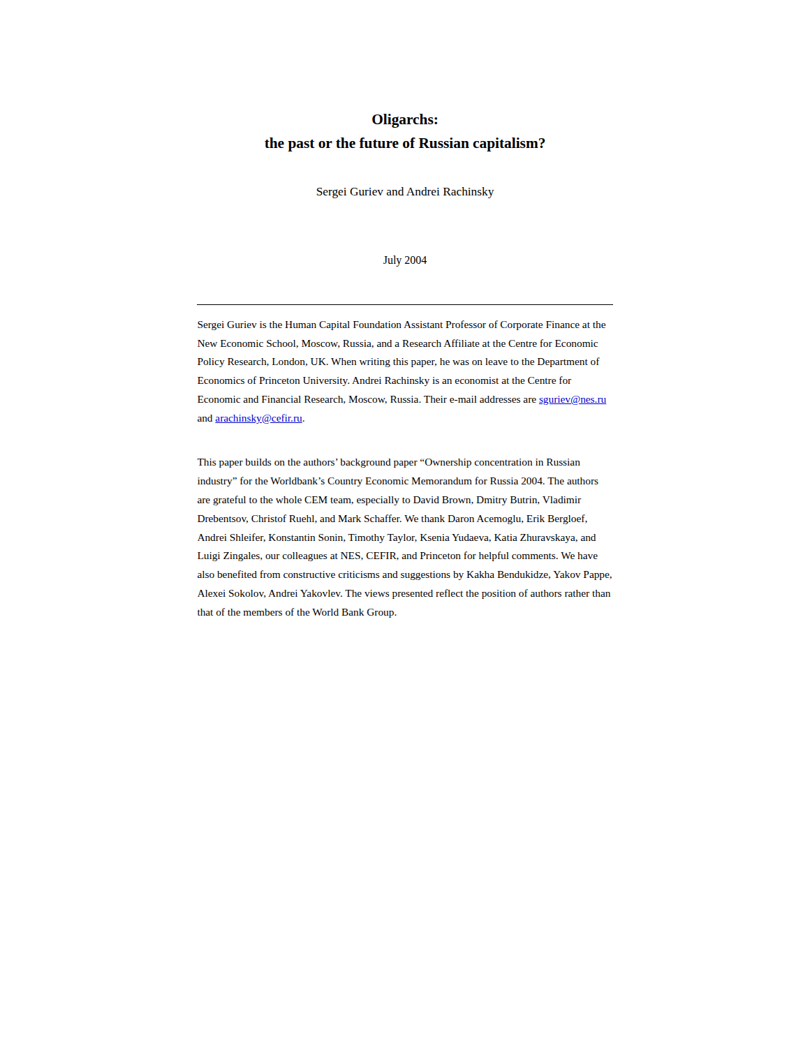Oligarchs: the past or the future of Russian capitalism?
Sergei Guriev and Andrei Rachinsky
July 2004
Sergei Guriev is the Human Capital Foundation Assistant Professor of Corporate Finance at the New Economic School, Moscow, Russia, and a Research Affiliate at the Centre for Economic Policy Research, London, UK. When writing this paper, he was on leave to the Department of Economics of Princeton University. Andrei Rachinsky is an economist at the Centre for Economic and Financial Research, Moscow, Russia. Their e-mail addresses are sguriev@nes.ru and arachinsky@cefir.ru.
This paper builds on the authors’ background paper “Ownership concentration in Russian industry” for the Worldbank’s Country Economic Memorandum for Russia 2004. The authors are grateful to the whole CEM team, especially to David Brown, Dmitry Butrin, Vladimir Drebentsov, Christof Ruehl, and Mark Schaffer. We thank Daron Acemoglu, Erik Bergloef, Andrei Shleifer, Konstantin Sonin, Timothy Taylor, Ksenia Yudaeva, Katia Zhuravskaya, and Luigi Zingales, our colleagues at NES, CEFIR, and Princeton for helpful comments. We have also benefited from constructive criticisms and suggestions by Kakha Bendukidze, Yakov Pappe, Alexei Sokolov, Andrei Yakovlev. The views presented reflect the position of authors rather than that of the members of the World Bank Group.